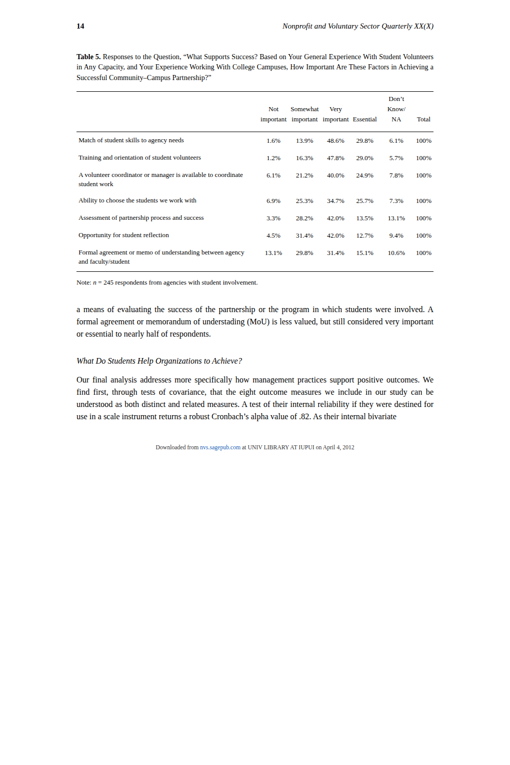14 Nonprofit and Voluntary Sector Quarterly XX(X)
Table 5. Responses to the Question, “What Supports Success? Based on Your General Experience With Student Volunteers in Any Capacity, and Your Experience Working With College Campuses, How Important Are These Factors in Achieving a Successful Community–Campus Partnership?”
| | Not important | Somewhat important | Very important | Essential | Don’t Know/ NA | Total |
| --- | --- | --- | --- | --- | --- | --- |
| Match of student skills to agency needs | 1.6% | 13.9% | 48.6% | 29.8% | 6.1% | 100% |
| Training and orientation of student volunteers | 1.2% | 16.3% | 47.8% | 29.0% | 5.7% | 100% |
| A volunteer coordinator or manager is available to coordinate student work | 6.1% | 21.2% | 40.0% | 24.9% | 7.8% | 100% |
| Ability to choose the students we work with | 6.9% | 25.3% | 34.7% | 25.7% | 7.3% | 100% |
| Assessment of partnership process and success | 3.3% | 28.2% | 42.0% | 13.5% | 13.1% | 100% |
| Opportunity for student reflection | 4.5% | 31.4% | 42.0% | 12.7% | 9.4% | 100% |
| Formal agreement or memo of understanding between agency and faculty/student | 13.1% | 29.8% | 31.4% | 15.1% | 10.6% | 100% |
Note: n = 245 respondents from agencies with student involvement.
a means of evaluating the success of the partnership or the program in which students were involved. A formal agreement or memorandum of understading (MoU) is less valued, but still considered very important or essential to nearly half of respondents.
What Do Students Help Organizations to Achieve?
Our final analysis addresses more specifically how management practices support positive outcomes. We find first, through tests of covariance, that the eight outcome measures we include in our study can be understood as both distinct and related measures. A test of their internal reliability if they were destined for use in a scale instrument returns a robust Cronbach’s alpha value of .82. As their internal bivariate
Downloaded from nvs.sagepub.com at UNIV LIBRARY AT IUPUI on April 4, 2012